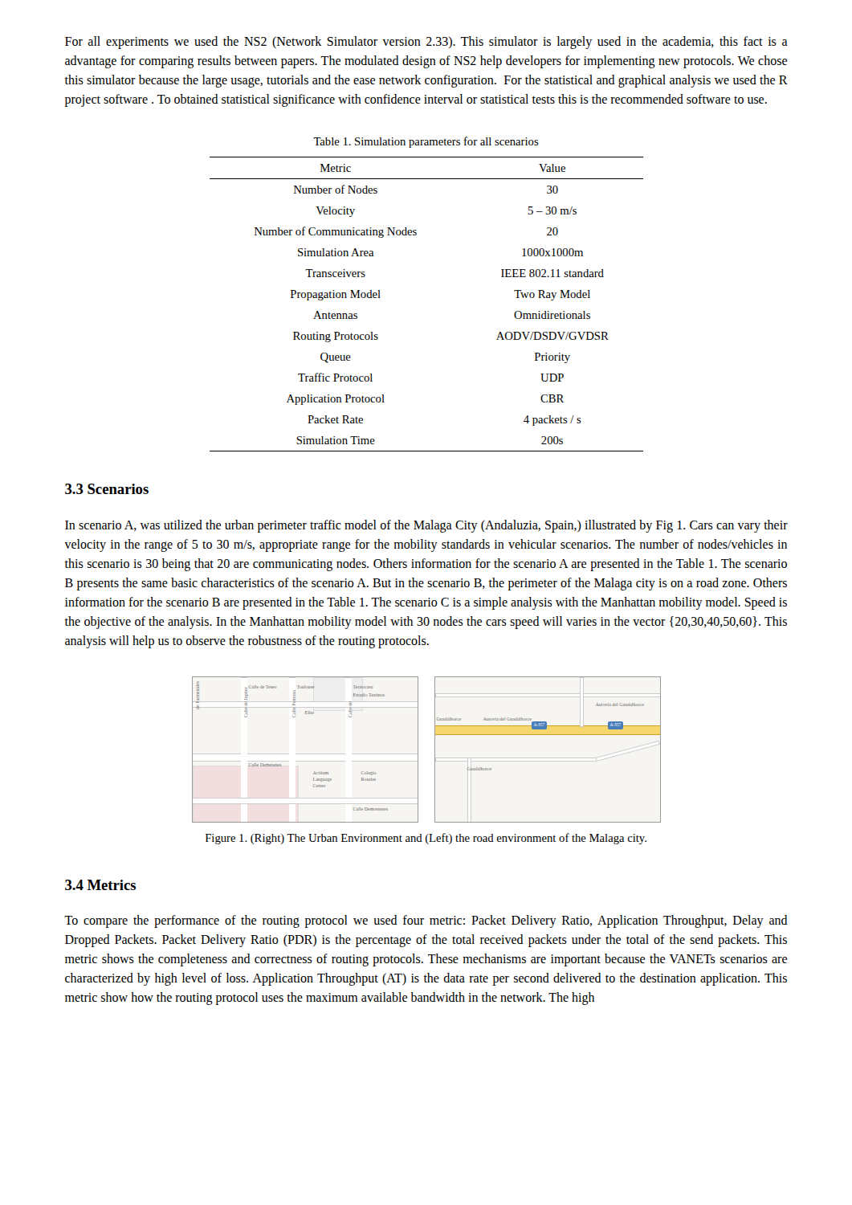For all experiments we used the NS2 (Network Simulator version 2.33). This simulator is largely used in the academia, this fact is a advantage for comparing results between papers. The modulated design of NS2 help developers for implementing new protocols. We chose this simulator because the large usage, tutorials and the ease network configuration. For the statistical and graphical analysis we used the R project software . To obtained statistical significance with confidence interval or statistical tests this is the recommended software to use.
Table 1. Simulation parameters for all scenarios
| Metric | Value |
| --- | --- |
| Number of Nodes | 30 |
| Velocity | 5 – 30 m/s |
| Number of Communicating Nodes | 20 |
| Simulation Area | 1000x1000m |
| Transceivers | IEEE 802.11 standard |
| Propagation Model | Two Ray Model |
| Antennas | Omnidiretionals |
| Routing Protocols | AODV/DSDV/GVDSR |
| Queue | Priority |
| Traffic Protocol | UDP |
| Application Protocol | CBR |
| Packet Rate | 4 packets / s |
| Simulation Time | 200s |
3.3 Scenarios
In scenario A, was utilized the urban perimeter traffic model of the Malaga City (Andaluzia, Spain,) illustrated by Fig 1. Cars can vary their velocity in the range of 5 to 30 m/s, appropriate range for the mobility standards in vehicular scenarios. The number of nodes/vehicles in this scenario is 30 being that 20 are communicating nodes. Others information for the scenario A are presented in the Table 1. The scenario B presents the same basic characteristics of the scenario A. But in the scenario B, the perimeter of the Malaga city is on a road zone. Others information for the scenario B are presented in the Table 1. The scenario C is a simple analysis with the Manhattan mobility model. Speed is the objective of the analysis. In the Manhattan mobility model with 30 nodes the cars speed will varies in the vector {20,30,40,50,60}. This analysis will help us to observe the robustness of the routing protocols.
de Parmenides
Calle de Teseo
Toulouse
Tecnocasa
Estadio Teatinos
Calle de Jupiter
Calle Pomona
Calle de
Elite
Calle Demetenes
Actitum
Language
Center
Colegio
Rosales
Calle Demostenes
A-357
A-357
Guadalhorce
Autovia del Guadalhorce
Autovia del Gaudalhorce
Guadalhorce
Figure 1. (Right) The Urban Environment and (Left) the road environment of the Malaga city.
3.4 Metrics
To compare the performance of the routing protocol we used four metric: Packet Delivery Ratio, Application Throughput, Delay and Dropped Packets. Packet Delivery Ratio (PDR) is the percentage of the total received packets under the total of the send packets. This metric shows the completeness and correctness of routing protocols. These mechanisms are important because the VANETs scenarios are characterized by high level of loss. Application Throughput (AT) is the data rate per second delivered to the destination application. This metric show how the routing protocol uses the maximum available bandwidth in the network. The high